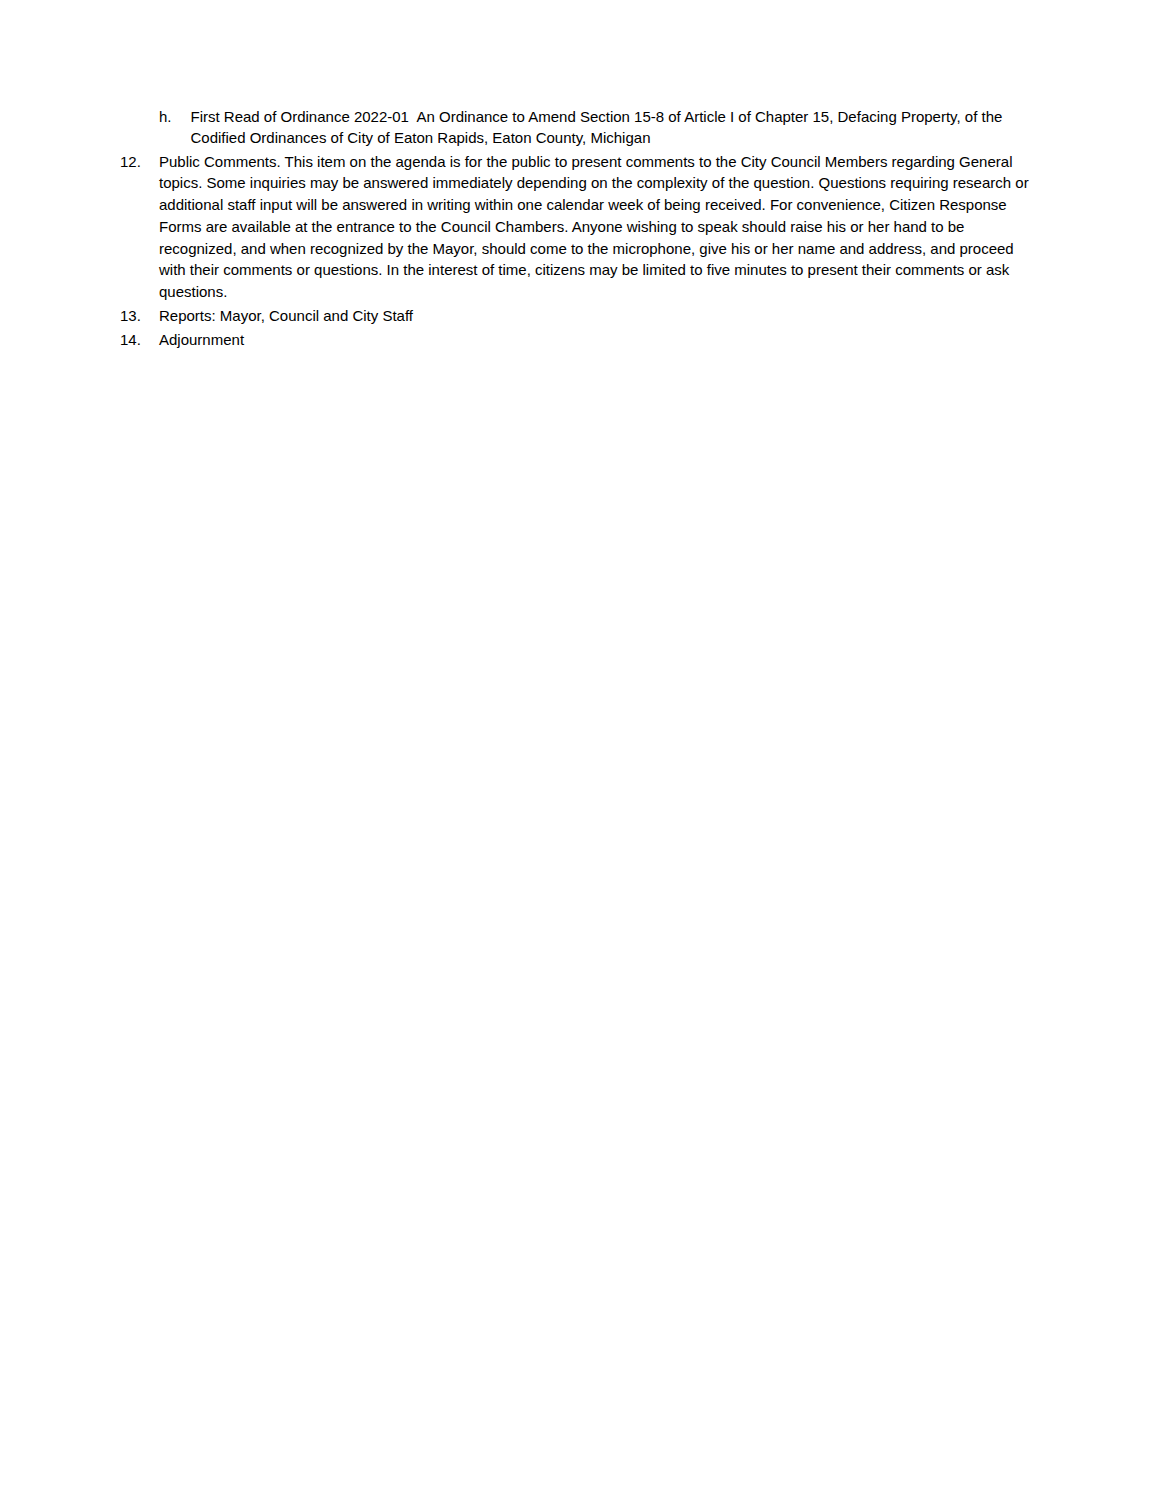h. First Read of Ordinance 2022-01 An Ordinance to Amend Section 15-8 of Article I of Chapter 15, Defacing Property, of the Codified Ordinances of City of Eaton Rapids, Eaton County, Michigan
12. Public Comments. This item on the agenda is for the public to present comments to the City Council Members regarding General topics. Some inquiries may be answered immediately depending on the complexity of the question. Questions requiring research or additional staff input will be answered in writing within one calendar week of being received. For convenience, Citizen Response Forms are available at the entrance to the Council Chambers. Anyone wishing to speak should raise his or her hand to be recognized, and when recognized by the Mayor, should come to the microphone, give his or her name and address, and proceed with their comments or questions. In the interest of time, citizens may be limited to five minutes to present their comments or ask questions.
13. Reports: Mayor, Council and City Staff
14. Adjournment